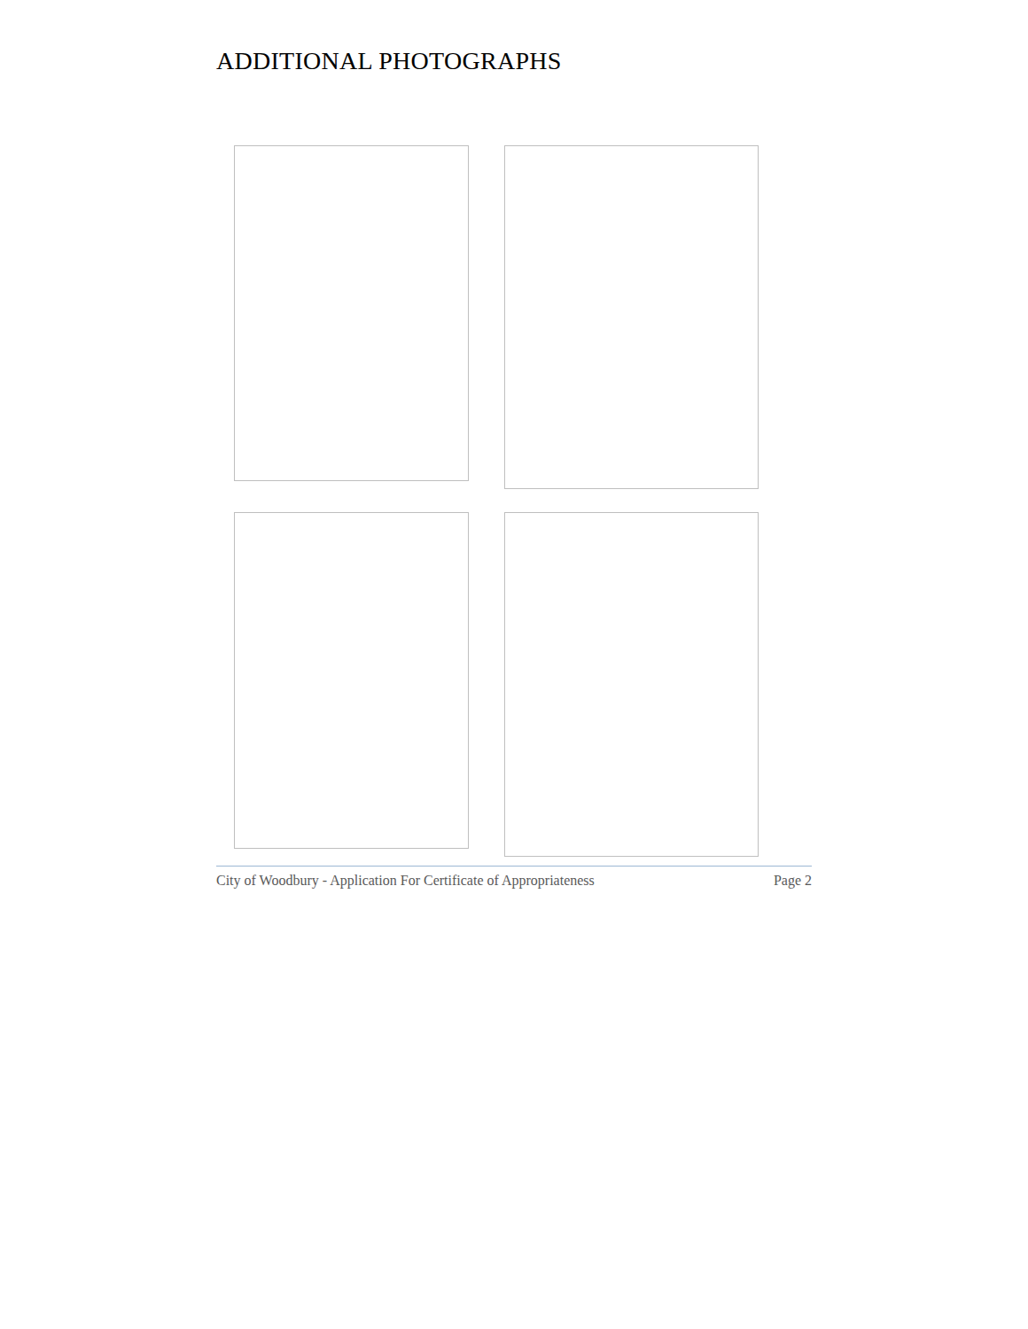ADDITIONAL PHOTOGRAPHS
City of Woodbury - Application For Certificate of Appropriateness Page 2